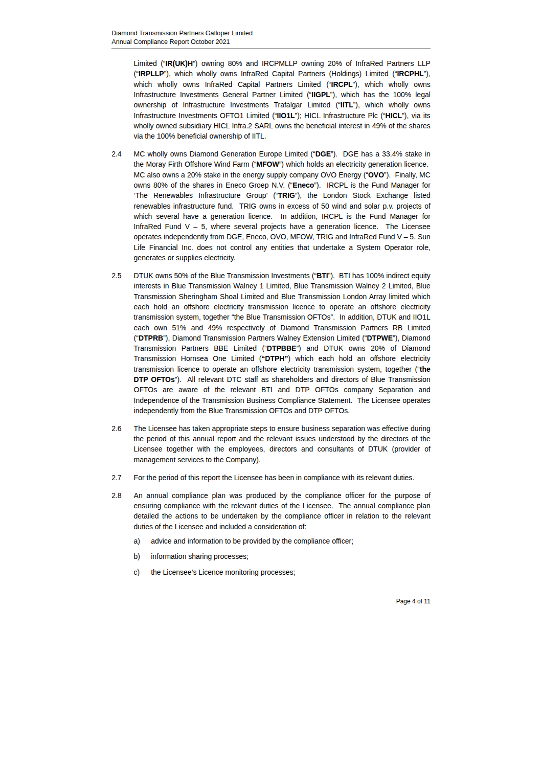Diamond Transmission Partners Galloper Limited Annual Compliance Report October 2021
Limited (“IR(UK)H”) owning 80% and IRCPMLLP owning 20% of InfraRed Partners LLP (“IRPLLP”), which wholly owns InfraRed Capital Partners (Holdings) Limited (“IRCPHL”), which wholly owns InfraRed Capital Partners Limited (“IRCPL”), which wholly owns Infrastructure Investments General Partner Limited (“IIGPL”), which has the 100% legal ownership of Infrastructure Investments Trafalgar Limited (“IITL”), which wholly owns Infrastructure Investments OFTO1 Limited (“IIO1L”); HICL Infrastructure Plc (“HICL”), via its wholly owned subsidiary HICL Infra.2 SARL owns the beneficial interest in 49% of the shares via the 100% beneficial ownership of IITL.
2.4
MC wholly owns Diamond Generation Europe Limited (“DGE”). DGE has a 33.4% stake in the Moray Firth Offshore Wind Farm (“MFOW”) which holds an electricity generation licence. MC also owns a 20% stake in the energy supply company OVO Energy (“OVO”). Finally, MC owns 80% of the shares in Eneco Groep N.V. (“Eneco”). IRCPL is the Fund Manager for ‘The Renewables Infrastructure Group’ (“TRIG”), the London Stock Exchange listed renewables infrastructure fund. TRIG owns in excess of 50 wind and solar p.v. projects of which several have a generation licence. In addition, IRCPL is the Fund Manager for InfraRed Fund V – 5, where several projects have a generation licence. The Licensee operates independently from DGE, Eneco, OVO, MFOW, TRIG and InfraRed Fund V – 5. Sun Life Financial Inc. does not control any entities that undertake a System Operator role, generates or supplies electricity.
2.5
DTUK owns 50% of the Blue Transmission Investments (“BTI”). BTI has 100% indirect equity interests in Blue Transmission Walney 1 Limited, Blue Transmission Walney 2 Limited, Blue Transmission Sheringham Shoal Limited and Blue Transmission London Array limited which each hold an offshore electricity transmission licence to operate an offshore electricity transmission system, together “the Blue Transmission OFTOs”. In addition, DTUK and IIO1L each own 51% and 49% respectively of Diamond Transmission Partners RB Limited (“DTPRB”), Diamond Transmission Partners Walney Extension Limited (“DTPWE”), Diamond Transmission Partners BBE Limited (“DTPBBE”) and DTUK owns 20% of Diamond Transmission Hornsea One Limited (“DTPH”) which each hold an offshore electricity transmission licence to operate an offshore electricity transmission system, together (“the DTP OFTOs”). All relevant DTC staff as shareholders and directors of Blue Transmission OFTOs are aware of the relevant BTI and DTP OFTOs company Separation and Independence of the Transmission Business Compliance Statement. The Licensee operates independently from the Blue Transmission OFTOs and DTP OFTOs.
2.6
The Licensee has taken appropriate steps to ensure business separation was effective during the period of this annual report and the relevant issues understood by the directors of the Licensee together with the employees, directors and consultants of DTUK (provider of management services to the Company).
2.7
For the period of this report the Licensee has been in compliance with its relevant duties.
2.8
An annual compliance plan was produced by the compliance officer for the purpose of ensuring compliance with the relevant duties of the Licensee. The annual compliance plan detailed the actions to be undertaken by the compliance officer in relation to the relevant duties of the Licensee and included a consideration of:
a) advice and information to be provided by the compliance officer;
b) information sharing processes;
c) the Licensee’s Licence monitoring processes;
Page 4 of 11